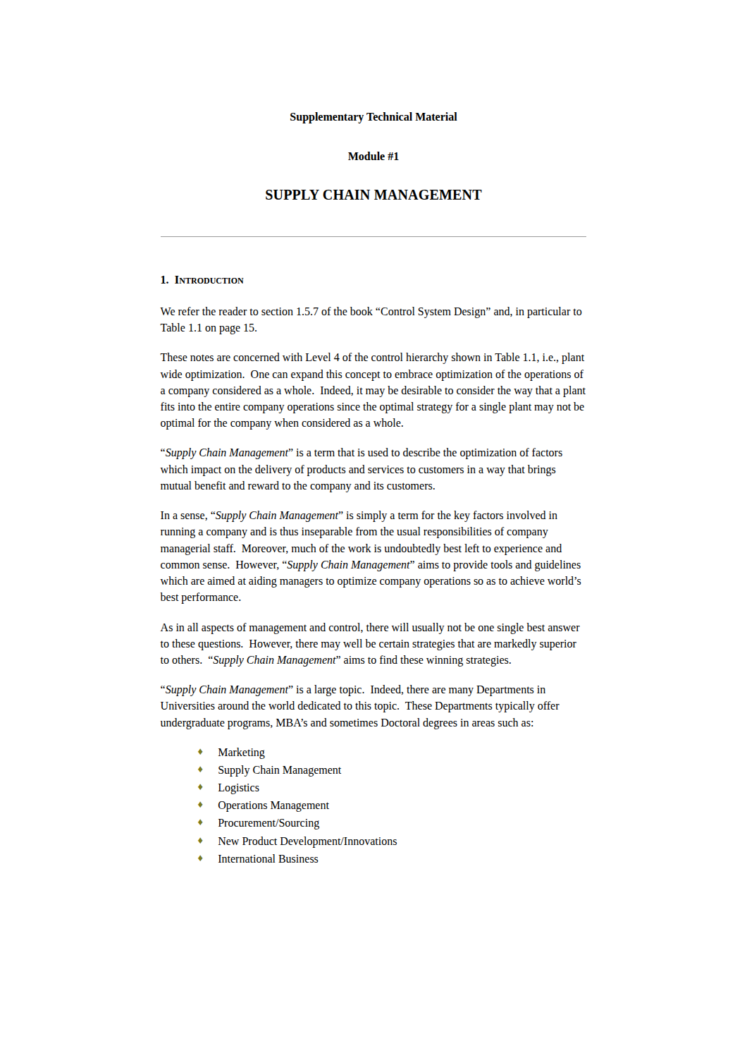Supplementary Technical Material
Module #1
SUPPLY CHAIN MANAGEMENT
1. Introduction
We refer the reader to section 1.5.7 of the book “Control System Design” and, in particular to Table 1.1 on page 15.
These notes are concerned with Level 4 of the control hierarchy shown in Table 1.1, i.e., plant wide optimization. One can expand this concept to embrace optimization of the operations of a company considered as a whole. Indeed, it may be desirable to consider the way that a plant fits into the entire company operations since the optimal strategy for a single plant may not be optimal for the company when considered as a whole.
“Supply Chain Management” is a term that is used to describe the optimization of factors which impact on the delivery of products and services to customers in a way that brings mutual benefit and reward to the company and its customers.
In a sense, “Supply Chain Management” is simply a term for the key factors involved in running a company and is thus inseparable from the usual responsibilities of company managerial staff. Moreover, much of the work is undoubtedly best left to experience and common sense. However, “Supply Chain Management” aims to provide tools and guidelines which are aimed at aiding managers to optimize company operations so as to achieve world’s best performance.
As in all aspects of management and control, there will usually not be one single best answer to these questions. However, there may well be certain strategies that are markedly superior to others. “Supply Chain Management” aims to find these winning strategies.
“Supply Chain Management” is a large topic. Indeed, there are many Departments in Universities around the world dedicated to this topic. These Departments typically offer undergraduate programs, MBA’s and sometimes Doctoral degrees in areas such as:
Marketing
Supply Chain Management
Logistics
Operations Management
Procurement/Sourcing
New Product Development/Innovations
International Business